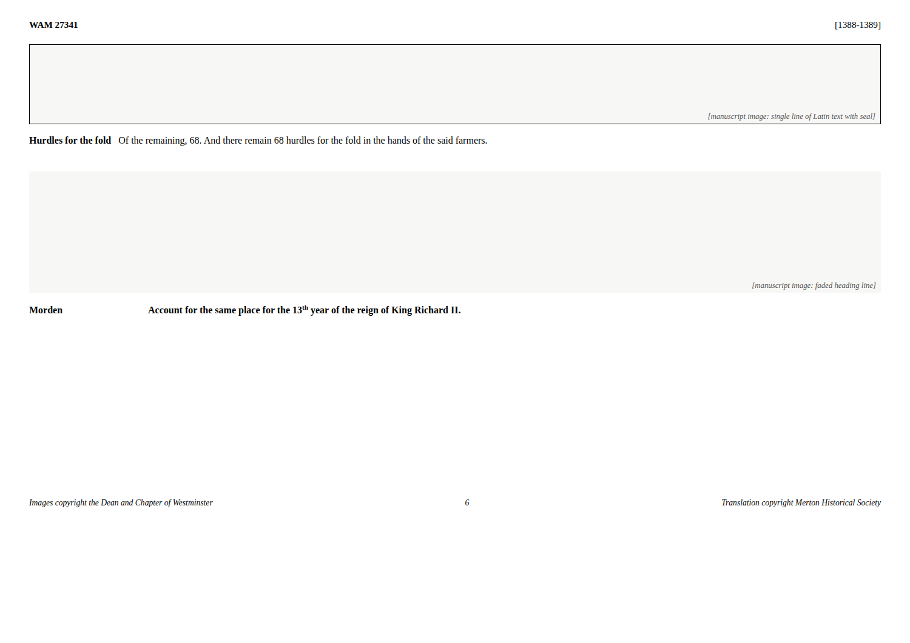WAM 27341 [1388-1389]
[manuscript image: single line of Latin text with seal]
Hurdles for the fold Of the remaining, 68. And there remain 68 hurdles for the fold in the hands of the said farmers.
[manuscript image: faded heading line]
Morden Account for the same place for the 13th year of the reign of King Richard II.
Images copyright the Dean and Chapter of Westminster 6 Translation copyright Merton Historical Society